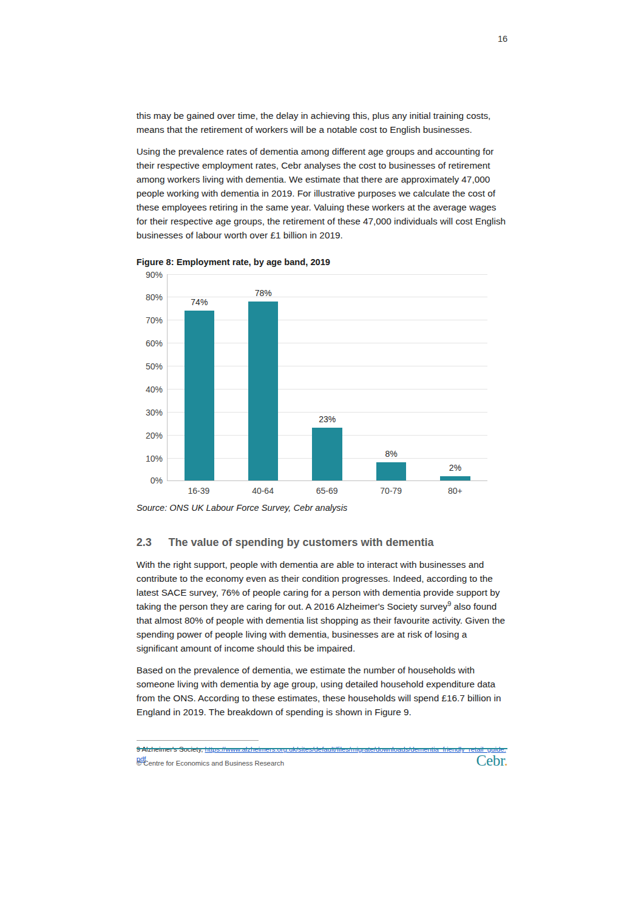16
this may be gained over time, the delay in achieving this, plus any initial training costs, means that the retirement of workers will be a notable cost to English businesses.
Using the prevalence rates of dementia among different age groups and accounting for their respective employment rates, Cebr analyses the cost to businesses of retirement among workers living with dementia. We estimate that there are approximately 47,000 people working with dementia in 2019. For illustrative purposes we calculate the cost of these employees retiring in the same year. Valuing these workers at the average wages for their respective age groups, the retirement of these 47,000 individuals will cost English businesses of labour worth over £1 billion in 2019.
Figure 8: Employment rate, by age band, 2019
90%
80%
70%
60%
50%
40%
30%
20%
10%
0%
74%
78%
23%
8%
2%
16-39
40-64
65-69
70-79
80+
Source: ONS UK Labour Force Survey, Cebr analysis
2.3 The value of spending by customers with dementia
With the right support, people with dementia are able to interact with businesses and contribute to the economy even as their condition progresses. Indeed, according to the latest SACE survey, 76% of people caring for a person with dementia provide support by taking the person they are caring for out. A 2016 Alzheimer's Society survey9 also found that almost 80% of people with dementia list shopping as their favourite activity. Given the spending power of people living with dementia, businesses are at risk of losing a significant amount of income should this be impaired.
Based on the prevalence of dementia, we estimate the number of households with someone living with dementia by age group, using detailed household expenditure data from the ONS. According to these estimates, these households will spend £16.7 billion in England in 2019. The breakdown of spending is shown in Figure 9.
9 Alzheimer's Society, https://www.alzheimers.org.uk/sites/default/files/migrate/downloads/dementia_friendly_retail_guide.pdf
© Centre for Economics and Business Research
Cebr.